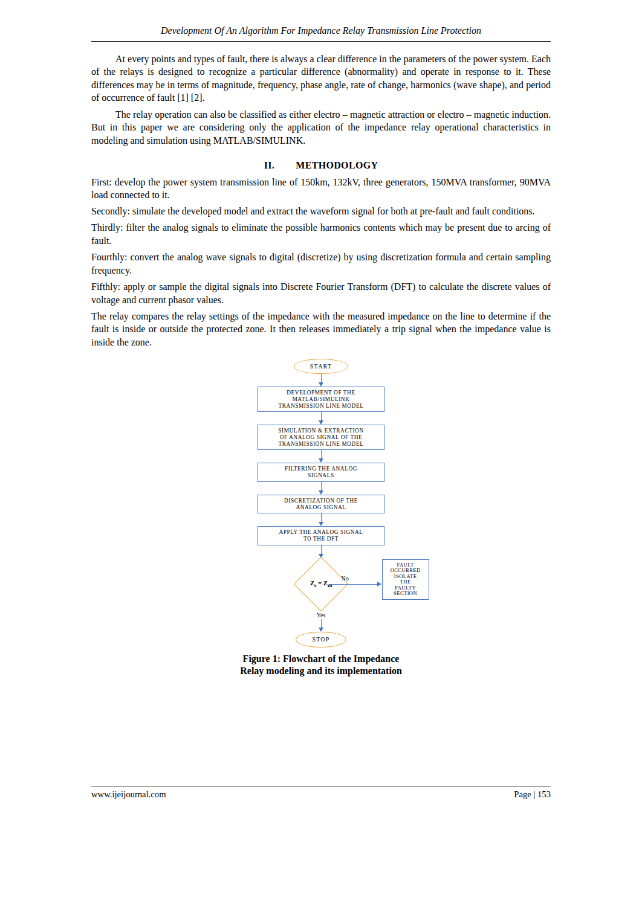Development Of An Algorithm For Impedance Relay Transmission Line Protection
At every points and types of fault, there is always a clear difference in the parameters of the power system. Each of the relays is designed to recognize a particular difference (abnormality) and operate in response to it. These differences may be in terms of magnitude, frequency, phase angle, rate of change, harmonics (wave shape), and period of occurrence of fault [1] [2].
The relay operation can also be classified as either electro – magnetic attraction or electro – magnetic induction. But in this paper we are considering only the application of the impedance relay operational characteristics in modeling and simulation using MATLAB/SIMULINK.
II. METHODOLOGY
First: develop the power system transmission line of 150km, 132kV, three generators, 150MVA transformer, 90MVA load connected to it.
Secondly: simulate the developed model and extract the waveform signal for both at pre-fault and fault conditions.
Thirdly: filter the analog signals to eliminate the possible harmonics contents which may be present due to arcing of fault.
Fourthly: convert the analog wave signals to digital (discretize) by using discretization formula and certain sampling frequency.
Fifthly: apply or sample the digital signals into Discrete Fourier Transform (DFT) to calculate the discrete values of voltage and current phasor values.
The relay compares the relay settings of the impedance with the measured impedance on the line to determine if the fault is inside or outside the protected zone. It then releases immediately a trip signal when the impedance value is inside the zone.
START
DEVELOPMENT OF THE
MATLAB/SIMULINK
TRANSMISSION LINE MODEL
SIMULATION & EXTRACTION
OF ANALOG SIGNAL OF THE
TRANSMISSION LINE MODEL
FILTERING THE ANALOG
SIGNALS
DISCRETIZATION OF THE
ANALOG SIGNAL
APPLY THE ANALOG SIGNAL
TO THE DFT
Zs = Zm
No
FAULT
OCCURRED
ISOLATE
THE
FAULTY
SECTION
Yes
STOP
Figure 1: Flowchart of the Impedance
Relay modeling and its implementation
www.ijeijournal.com Page | 153